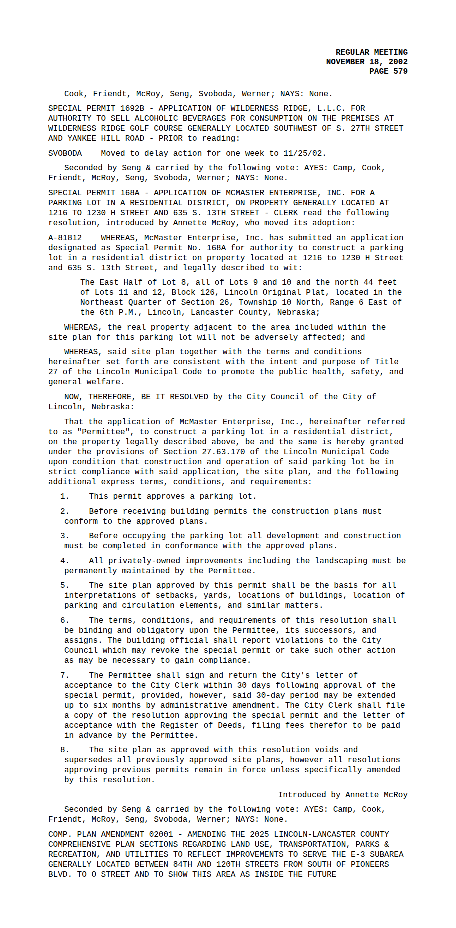REGULAR MEETING
NOVEMBER 18, 2002
PAGE 579
Cook, Friendt, McRoy, Seng, Svoboda, Werner; NAYS: None.
SPECIAL PERMIT 1692B - APPLICATION OF WILDERNESS RIDGE, L.L.C. FOR AUTHORITY TO SELL ALCOHOLIC BEVERAGES FOR CONSUMPTION ON THE PREMISES AT WILDERNESS RIDGE GOLF COURSE GENERALLY LOCATED SOUTHWEST OF S. 27TH STREET AND YANKEE HILL ROAD - PRIOR to reading:
SVOBODA Moved to delay action for one week to 11/25/02.
Seconded by Seng & carried by the following vote: AYES: Camp, Cook, Friendt, McRoy, Seng, Svoboda, Werner; NAYS: None.
SPECIAL PERMIT 168A - APPLICATION OF MCMASTER ENTERPRISE, INC. FOR A PARKING LOT IN A RESIDENTIAL DISTRICT, ON PROPERTY GENERALLY LOCATED AT 1216 TO 1230 H STREET AND 635 S. 13TH STREET - CLERK read the following resolution, introduced by Annette McRoy, who moved its adoption:
A-81812 WHEREAS, McMaster Enterprise, Inc. has submitted an application designated as Special Permit No. 168A for authority to construct a parking lot in a residential district on property located at 1216 to 1230 H Street and 635 S. 13th Street, and legally described to wit:
The East Half of Lot 8, all of Lots 9 and 10 and the north 44 feet of Lots 11 and 12, Block 126, Lincoln Original Plat, located in the Northeast Quarter of Section 26, Township 10 North, Range 6 East of the 6th P.M., Lincoln, Lancaster County, Nebraska;
WHEREAS, the real property adjacent to the area included within the site plan for this parking lot will not be adversely affected; and
WHEREAS, said site plan together with the terms and conditions hereinafter set forth are consistent with the intent and purpose of Title 27 of the Lincoln Municipal Code to promote the public health, safety, and general welfare.
NOW, THEREFORE, BE IT RESOLVED by the City Council of the City of Lincoln, Nebraska:
That the application of McMaster Enterprise, Inc., hereinafter referred to as "Permittee", to construct a parking lot in a residential district, on the property legally described above, be and the same is hereby granted under the provisions of Section 27.63.170 of the Lincoln Municipal Code upon condition that construction and operation of said parking lot be in strict compliance with said application, the site plan, and the following additional express terms, conditions, and requirements:
1. This permit approves a parking lot.
2. Before receiving building permits the construction plans must conform to the approved plans.
3. Before occupying the parking lot all development and construction must be completed in conformance with the approved plans.
4. All privately-owned improvements including the landscaping must be permanently maintained by the Permittee.
5. The site plan approved by this permit shall be the basis for all interpretations of setbacks, yards, locations of buildings, location of parking and circulation elements, and similar matters.
6. The terms, conditions, and requirements of this resolution shall be binding and obligatory upon the Permittee, its successors, and assigns. The building official shall report violations to the City Council which may revoke the special permit or take such other action as may be necessary to gain compliance.
7. The Permittee shall sign and return the City's letter of acceptance to the City Clerk within 30 days following approval of the special permit, provided, however, said 30-day period may be extended up to six months by administrative amendment. The City Clerk shall file a copy of the resolution approving the special permit and the letter of acceptance with the Register of Deeds, filing fees therefor to be paid in advance by the Permittee.
8. The site plan as approved with this resolution voids and supersedes all previously approved site plans, however all resolutions approving previous permits remain in force unless specifically amended by this resolution.
Introduced by Annette McRoy
Seconded by Seng & carried by the following vote: AYES: Camp, Cook, Friendt, McRoy, Seng, Svoboda, Werner; NAYS: None.
COMP. PLAN AMENDMENT 02001 - AMENDING THE 2025 LINCOLN-LANCASTER COUNTY COMPREHENSIVE PLAN SECTIONS REGARDING LAND USE, TRANSPORTATION, PARKS & RECREATION, AND UTILITIES TO REFLECT IMPROVEMENTS TO SERVE THE E-3 SUBAREA GENERALLY LOCATED BETWEEN 84TH AND 120TH STREETS FROM SOUTH OF PIONEERS BLVD. TO O STREET AND TO SHOW THIS AREA AS INSIDE THE FUTURE